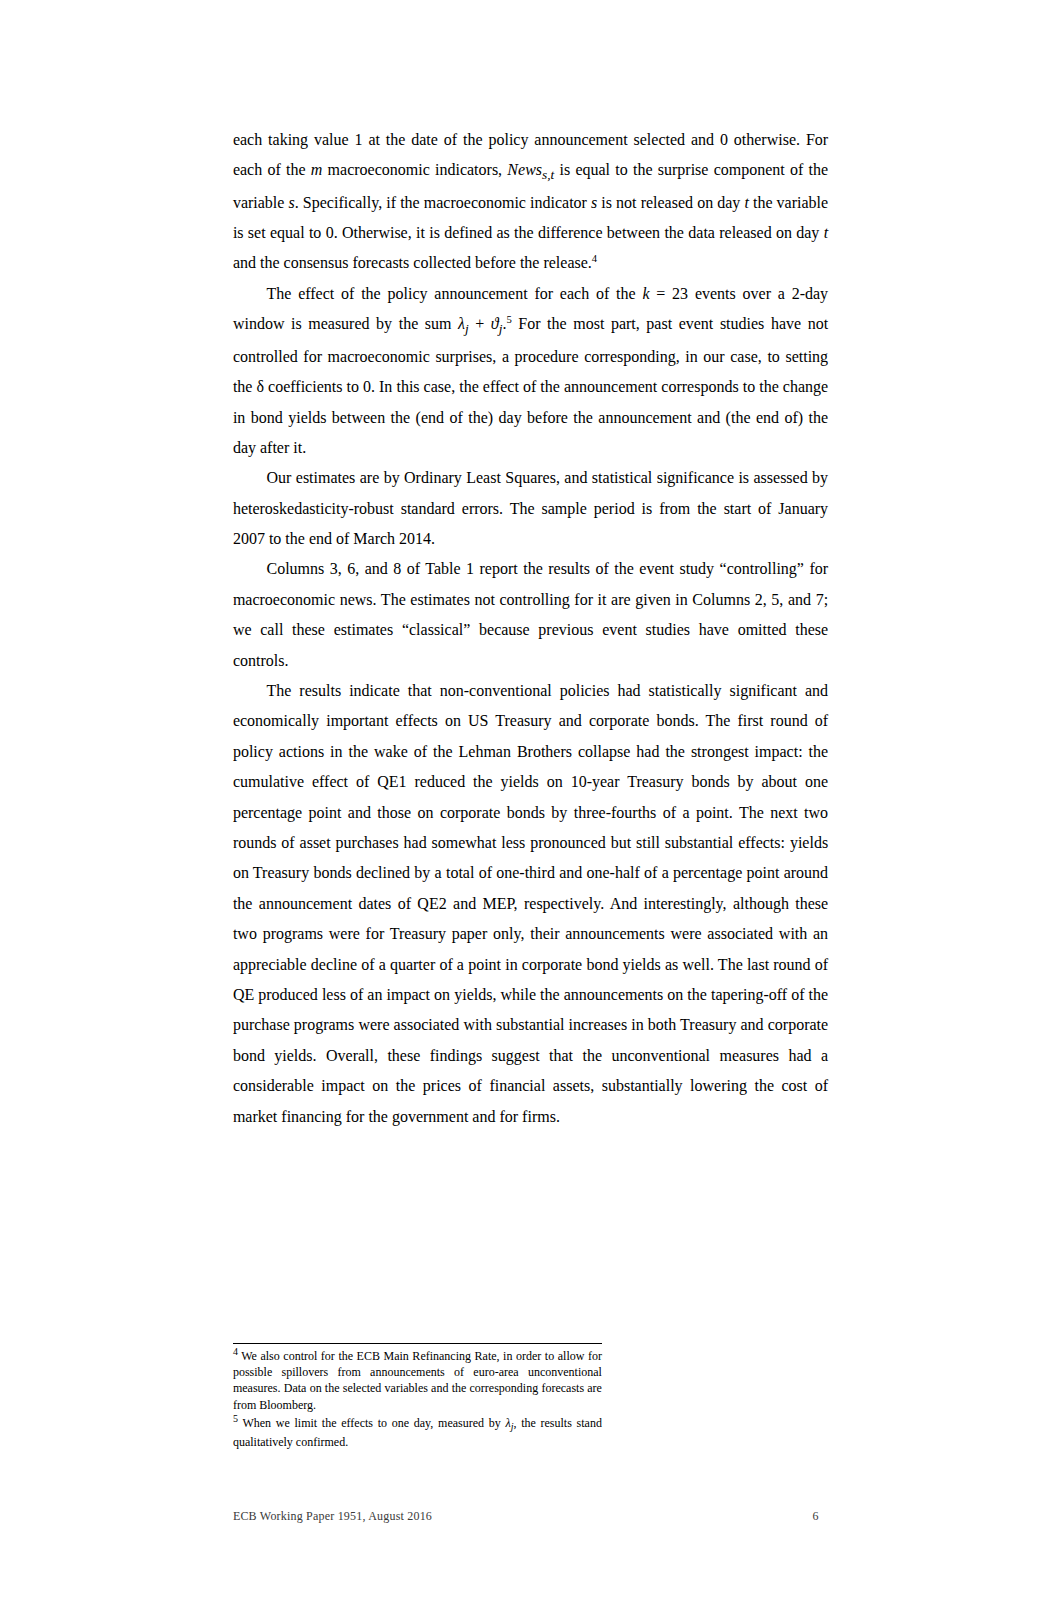each taking value 1 at the date of the policy announcement selected and 0 otherwise. For each of the m macroeconomic indicators, Newss,t is equal to the surprise component of the variable s. Specifically, if the macroeconomic indicator s is not released on day t the variable is set equal to 0. Otherwise, it is defined as the difference between the data released on day t and the consensus forecasts collected before the release.4
The effect of the policy announcement for each of the k = 23 events over a 2-day window is measured by the sum λj + ϑj.5 For the most part, past event studies have not controlled for macroeconomic surprises, a procedure corresponding, in our case, to setting the δ coefficients to 0. In this case, the effect of the announcement corresponds to the change in bond yields between the (end of the) day before the announcement and (the end of) the day after it.
Our estimates are by Ordinary Least Squares, and statistical significance is assessed by heteroskedasticity-robust standard errors. The sample period is from the start of January 2007 to the end of March 2014.
Columns 3, 6, and 8 of Table 1 report the results of the event study “controlling” for macroeconomic news. The estimates not controlling for it are given in Columns 2, 5, and 7; we call these estimates “classical” because previous event studies have omitted these controls.
The results indicate that non-conventional policies had statistically significant and economically important effects on US Treasury and corporate bonds. The first round of policy actions in the wake of the Lehman Brothers collapse had the strongest impact: the cumulative effect of QE1 reduced the yields on 10-year Treasury bonds by about one percentage point and those on corporate bonds by three-fourths of a point. The next two rounds of asset purchases had somewhat less pronounced but still substantial effects: yields on Treasury bonds declined by a total of one-third and one-half of a percentage point around the announcement dates of QE2 and MEP, respectively. And interestingly, although these two programs were for Treasury paper only, their announcements were associated with an appreciable decline of a quarter of a point in corporate bond yields as well. The last round of QE produced less of an impact on yields, while the announcements on the tapering-off of the purchase programs were associated with substantial increases in both Treasury and corporate bond yields. Overall, these findings suggest that the unconventional measures had a considerable impact on the prices of financial assets, substantially lowering the cost of market financing for the government and for firms.
4 We also control for the ECB Main Refinancing Rate, in order to allow for possible spillovers from announcements of euro-area unconventional measures. Data on the selected variables and the corresponding forecasts are from Bloomberg.
5 When we limit the effects to one day, measured by λj, the results stand qualitatively confirmed.
ECB Working Paper 1951, August 2016
6